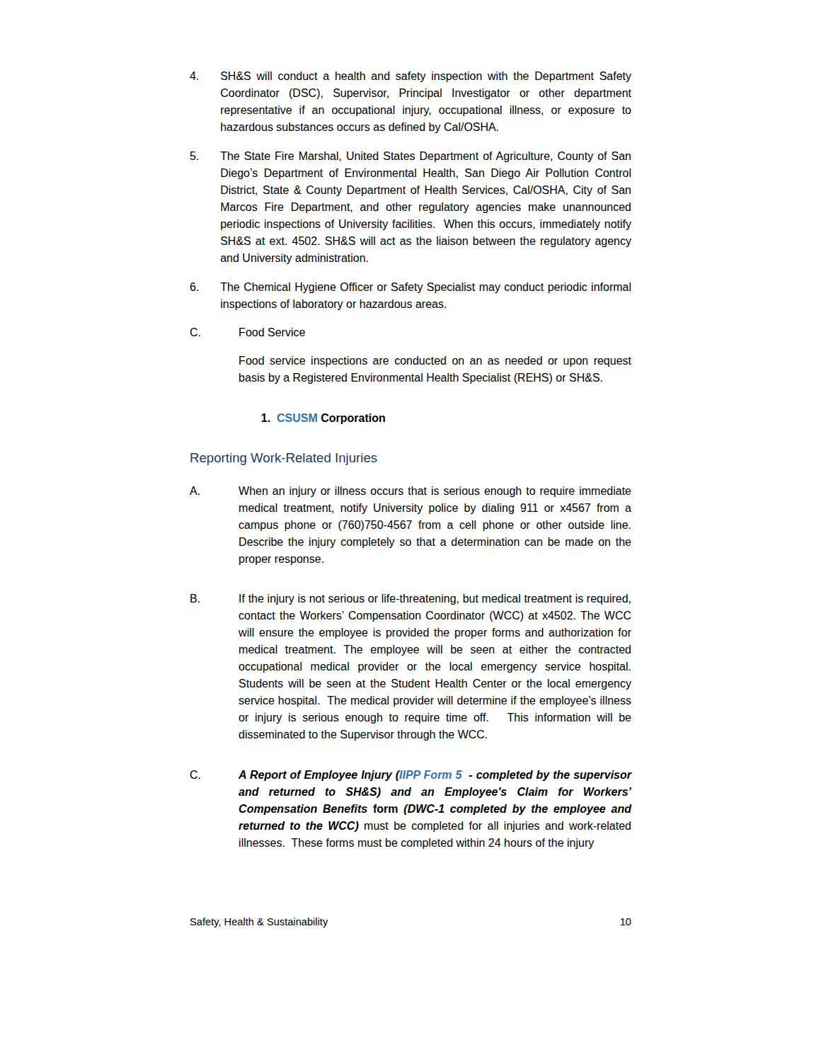4. SH&S will conduct a health and safety inspection with the Department Safety Coordinator (DSC), Supervisor, Principal Investigator or other department representative if an occupational injury, occupational illness, or exposure to hazardous substances occurs as defined by Cal/OSHA.
5. The State Fire Marshal, United States Department of Agriculture, County of San Diego’s Department of Environmental Health, San Diego Air Pollution Control District, State & County Department of Health Services, Cal/OSHA, City of San Marcos Fire Department, and other regulatory agencies make unannounced periodic inspections of University facilities. When this occurs, immediately notify SH&S at ext. 4502. SH&S will act as the liaison between the regulatory agency and University administration.
6. The Chemical Hygiene Officer or Safety Specialist may conduct periodic informal inspections of laboratory or hazardous areas.
C.
Food Service
Food service inspections are conducted on an as needed or upon request basis by a Registered Environmental Health Specialist (REHS) or SH&S.
1. CSUSM Corporation
Reporting Work-Related Injuries
A.
When an injury or illness occurs that is serious enough to require immediate medical treatment, notify University police by dialing 911 or x4567 from a campus phone or (760)750-4567 from a cell phone or other outside line. Describe the injury completely so that a determination can be made on the proper response.
B.
If the injury is not serious or life-threatening, but medical treatment is required, contact the Workers’ Compensation Coordinator (WCC) at x4502. The WCC will ensure the employee is provided the proper forms and authorization for medical treatment. The employee will be seen at either the contracted occupational medical provider or the local emergency service hospital. Students will be seen at the Student Health Center or the local emergency service hospital. The medical provider will determine if the employee's illness or injury is serious enough to require time off. This information will be disseminated to the Supervisor through the WCC.
C.
A Report of Employee Injury (IIPP Form 5 - completed by the supervisor and returned to SH&S) and an Employee's Claim for Workers’ Compensation Benefits form (DWC-1 completed by the employee and returned to the WCC) must be completed for all injuries and work-related illnesses. These forms must be completed within 24 hours of the injury
Safety, Health & Sustainability
10